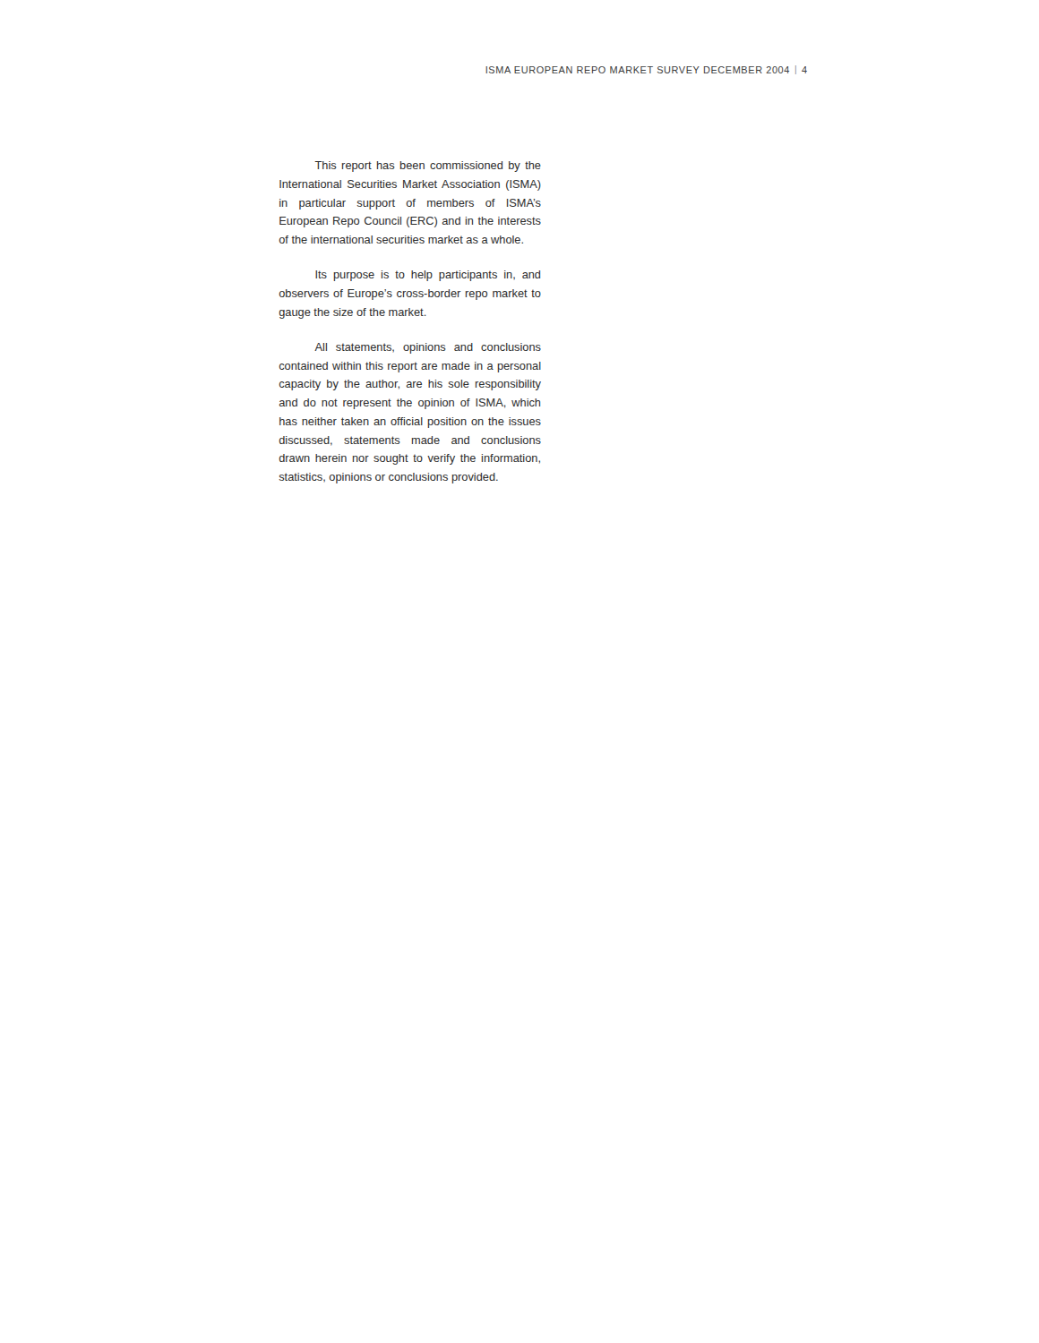ISMA EUROPEAN REPO MARKET SURVEY DECEMBER 2004|4
This report has been commissioned by the International Securities Market Association (ISMA) in particular support of members of ISMA’s European Repo Council (ERC) and in the interests of the international securities market as a whole.
Its purpose is to help participants in, and observers of Europe’s cross-border repo market to gauge the size of the market.
All statements, opinions and conclusions contained within this report are made in a personal capacity by the author, are his sole responsibility and do not represent the opinion of ISMA, which has neither taken an official position on the issues discussed, statements made and conclusions drawn herein nor sought to verify the information, statistics, opinions or conclusions provided.